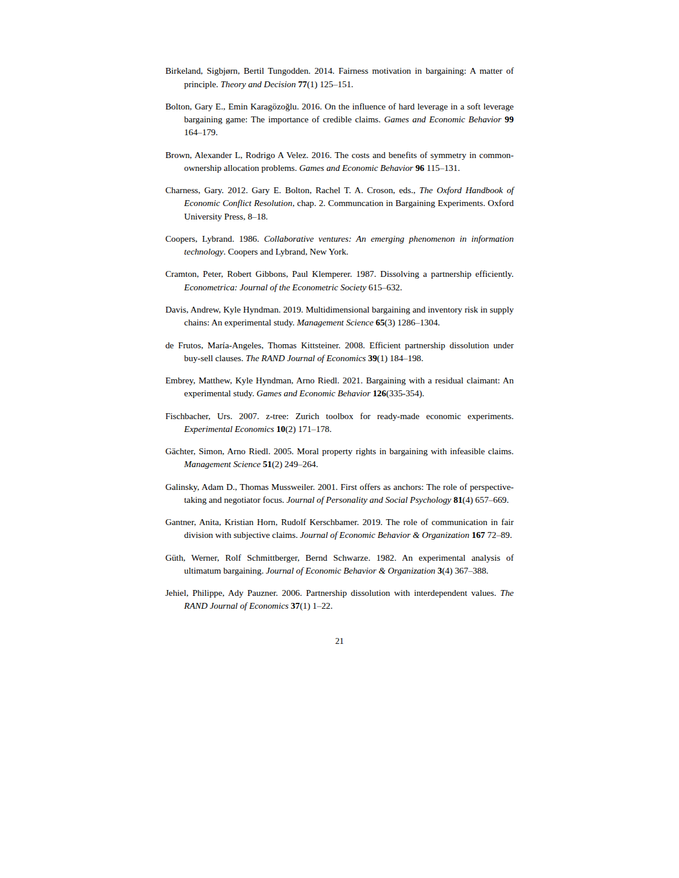Birkeland, Sigbjørn, Bertil Tungodden. 2014. Fairness motivation in bargaining: A matter of principle. Theory and Decision 77(1) 125–151.
Bolton, Gary E., Emin Karagözoğlu. 2016. On the influence of hard leverage in a soft leverage bargaining game: The importance of credible claims. Games and Economic Behavior 99 164–179.
Brown, Alexander L, Rodrigo A Velez. 2016. The costs and benefits of symmetry in common-ownership allocation problems. Games and Economic Behavior 96 115–131.
Charness, Gary. 2012. Gary E. Bolton, Rachel T. A. Croson, eds., The Oxford Handbook of Economic Conflict Resolution, chap. 2. Communcation in Bargaining Experiments. Oxford University Press, 8–18.
Coopers, Lybrand. 1986. Collaborative ventures: An emerging phenomenon in information technology. Coopers and Lybrand, New York.
Cramton, Peter, Robert Gibbons, Paul Klemperer. 1987. Dissolving a partnership efficiently. Econometrica: Journal of the Econometric Society 615–632.
Davis, Andrew, Kyle Hyndman. 2019. Multidimensional bargaining and inventory risk in supply chains: An experimental study. Management Science 65(3) 1286–1304.
de Frutos, María-Angeles, Thomas Kittsteiner. 2008. Efficient partnership dissolution under buy-sell clauses. The RAND Journal of Economics 39(1) 184–198.
Embrey, Matthew, Kyle Hyndman, Arno Riedl. 2021. Bargaining with a residual claimant: An experimental study. Games and Economic Behavior 126(335-354).
Fischbacher, Urs. 2007. z-tree: Zurich toolbox for ready-made economic experiments. Experimental Economics 10(2) 171–178.
Gächter, Simon, Arno Riedl. 2005. Moral property rights in bargaining with infeasible claims. Management Science 51(2) 249–264.
Galinsky, Adam D., Thomas Mussweiler. 2001. First offers as anchors: The role of perspective-taking and negotiator focus. Journal of Personality and Social Psychology 81(4) 657–669.
Gantner, Anita, Kristian Horn, Rudolf Kerschbamer. 2019. The role of communication in fair division with subjective claims. Journal of Economic Behavior & Organization 167 72–89.
Güth, Werner, Rolf Schmittberger, Bernd Schwarze. 1982. An experimental analysis of ultimatum bargaining. Journal of Economic Behavior & Organization 3(4) 367–388.
Jehiel, Philippe, Ady Pauzner. 2006. Partnership dissolution with interdependent values. The RAND Journal of Economics 37(1) 1–22.
21